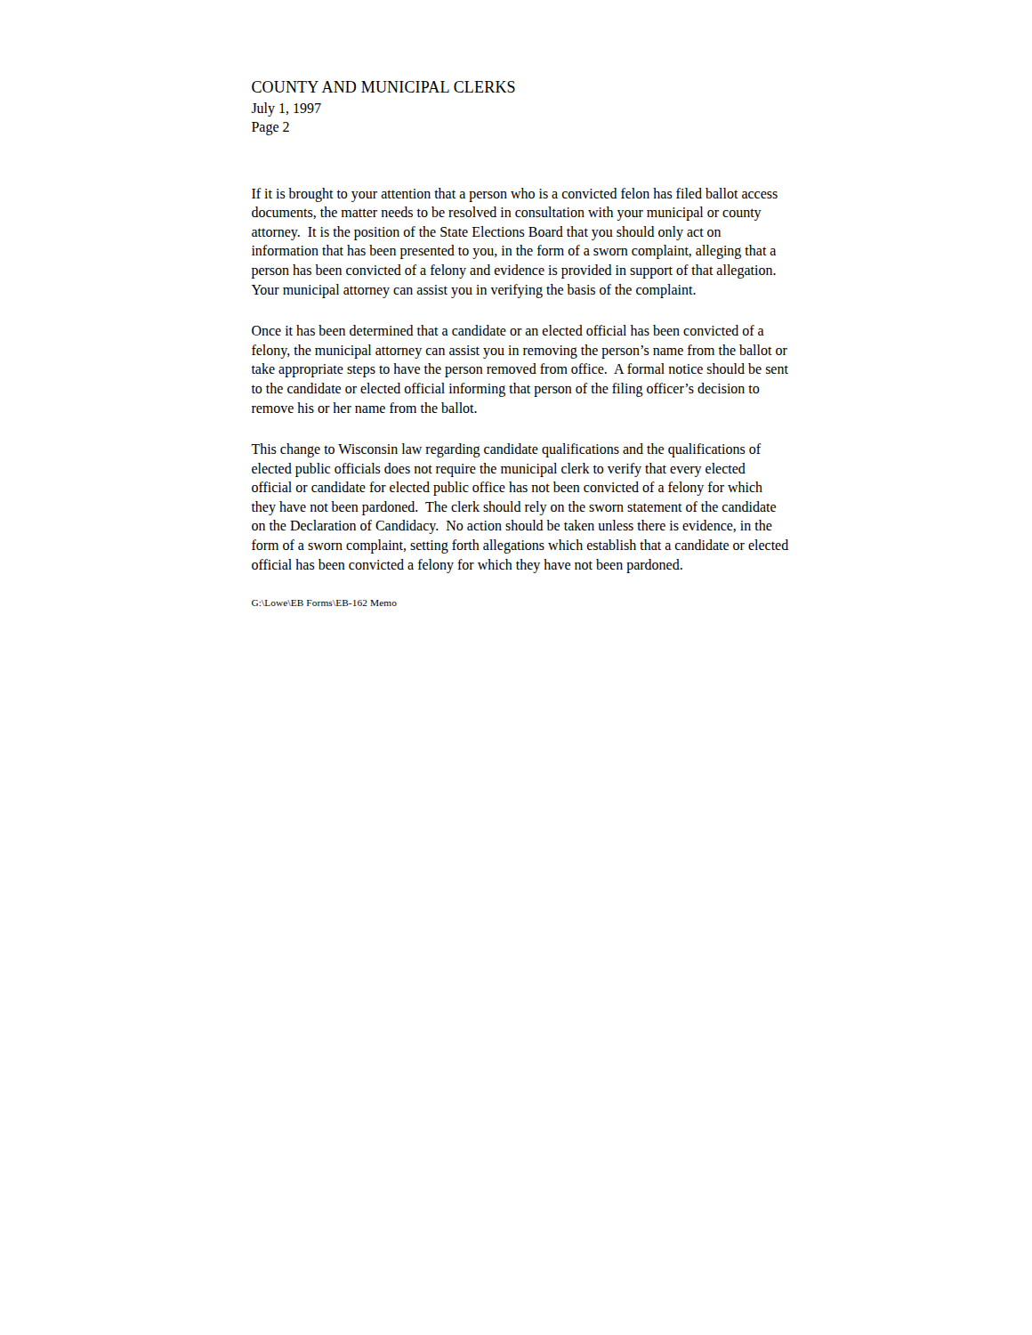COUNTY AND MUNICIPAL CLERKS
July 1, 1997
Page 2
If it is brought to your attention that a person who is a convicted felon has filed ballot access documents, the matter needs to be resolved in consultation with your municipal or county attorney. It is the position of the State Elections Board that you should only act on information that has been presented to you, in the form of a sworn complaint, alleging that a person has been convicted of a felony and evidence is provided in support of that allegation. Your municipal attorney can assist you in verifying the basis of the complaint.
Once it has been determined that a candidate or an elected official has been convicted of a felony, the municipal attorney can assist you in removing the person’s name from the ballot or take appropriate steps to have the person removed from office. A formal notice should be sent to the candidate or elected official informing that person of the filing officer’s decision to remove his or her name from the ballot.
This change to Wisconsin law regarding candidate qualifications and the qualifications of elected public officials does not require the municipal clerk to verify that every elected official or candidate for elected public office has not been convicted of a felony for which they have not been pardoned. The clerk should rely on the sworn statement of the candidate on the Declaration of Candidacy. No action should be taken unless there is evidence, in the form of a sworn complaint, setting forth allegations which establish that a candidate or elected official has been convicted a felony for which they have not been pardoned.
G:\Lowe\EB Forms\EB-162 Memo